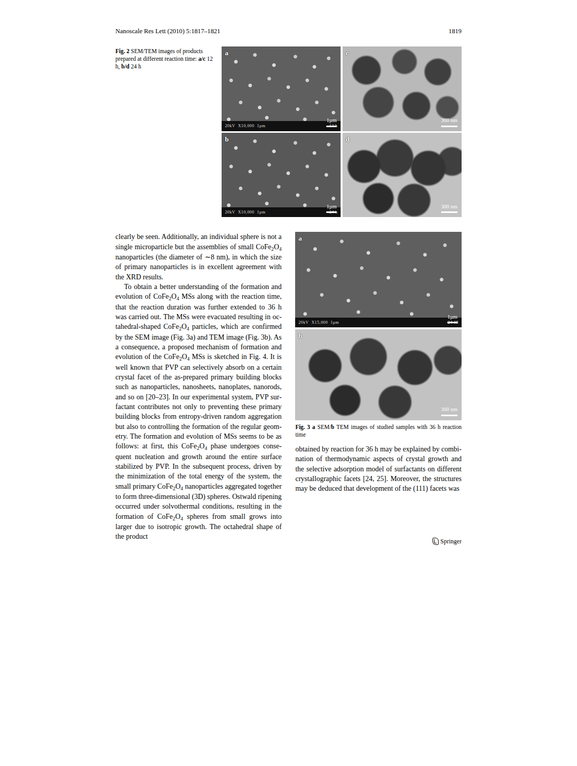Nanoscale Res Lett (2010) 5:1817–1821
1819
Fig. 2 SEM/TEM images of products prepared at different reaction time: a/c 12 h, b/d 24 h
a
20kV X10,000 1µm 12 h
1µm
c
300 nm
b
20kV X10,000 1µm 24 h
1µm
d
300 nm
clearly be seen. Additionally, an individual sphere is not a single microparticle but the assemblies of small CoFe2O4 nanoparticles (the diameter of ∼8 nm), in which the size of primary nanoparticles is in excellent agreement with the XRD results.
To obtain a better understanding of the formation and evolution of CoFe2O4 MSs along with the reaction time, that the reaction duration was further extended to 36 h was carried out. The MSs were evacuated resulting in octahedral-shaped CoFe2O4 particles, which are confirmed by the SEM image (Fig. 3a) and TEM image (Fig. 3b). As a consequence, a proposed mechanism of formation and evolution of the CoFe2O4 MSs is sketched in Fig. 4. It is well known that PVP can selectively absorb on a certain crystal facet of the as-prepared primary building blocks such as nanoparticles, nanosheets, nanoplates, nanorods, and so on [20–23]. In our experimental system, PVP surfactant contributes not only to preventing these primary building blocks from entropy-driven random aggregation but also to controlling the formation of the regular geometry. The formation and evolution of MSs seems to be as follows: at first, this CoFe2O4 phase undergoes consequent nucleation and growth around the entire surface stabilized by PVP. In the subsequent process, driven by the minimization of the total energy of the system, the small primary CoFe2O4 nanoparticles aggregated together to form three-dimensional (3D) spheres. Ostwald ripening occurred under solvothermal conditions, resulting in the formation of CoFe2O4 spheres from small grows into larger due to isotropic growth. The octahedral shape of the product
a
20kV X15,000 1µm 24 18
1µm
b
300 nm
Fig. 3 a SEM/b TEM images of studied samples with 36 h reaction time
obtained by reaction for 36 h may be explained by combination of thermodynamic aspects of crystal growth and the selective adsorption model of surfactants on different crystallographic facets [24, 25]. Moreover, the structures may be deduced that development of the (111) facets was
Springer